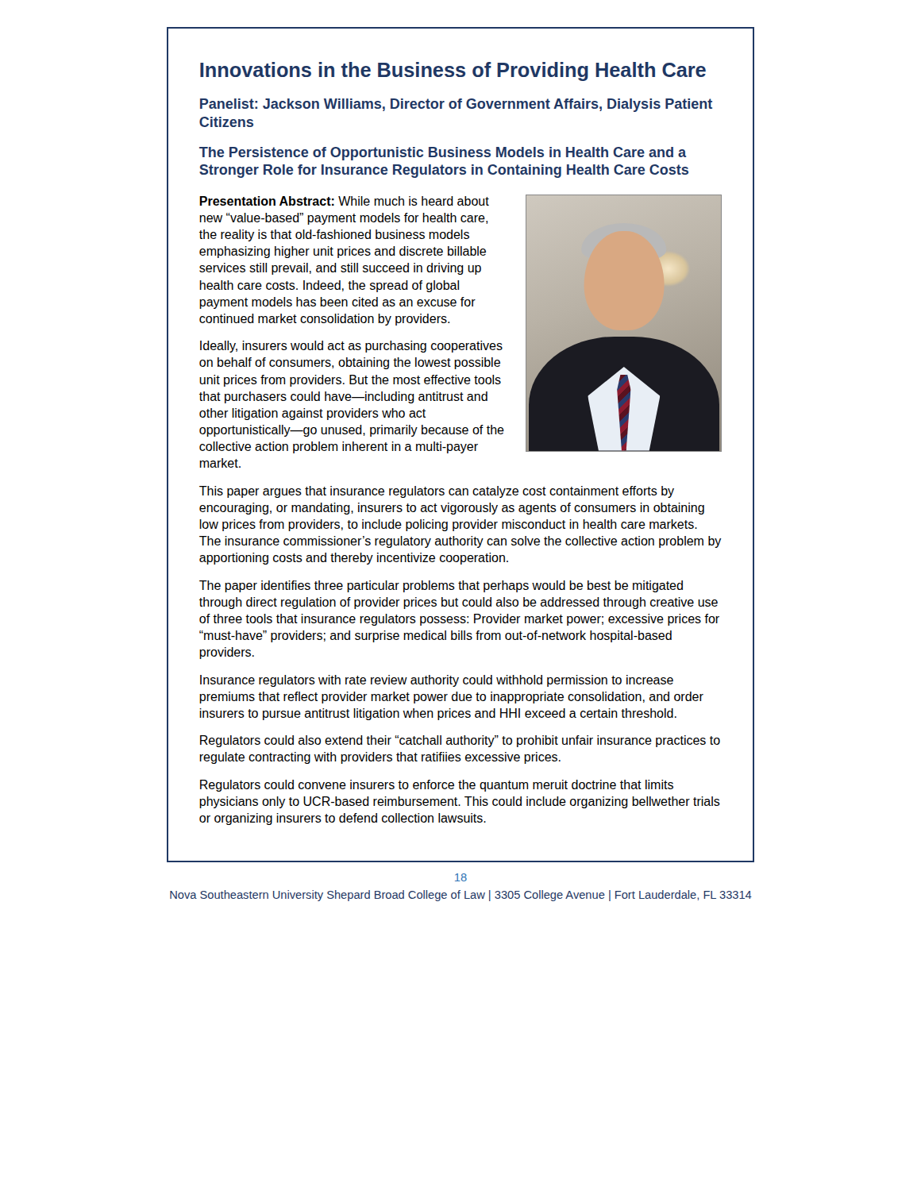Innovations in the Business of Providing Health Care
Panelist: Jackson Williams, Director of Government Affairs, Dialysis Patient Citizens
The Persistence of Opportunistic Business Models in Health Care and a Stronger Role for Insurance Regulators in Containing Health Care Costs
Presentation Abstract: While much is heard about new “value-based” payment models for health care, the reality is that old-fashioned business models emphasizing higher unit prices and discrete billable services still prevail, and still succeed in driving up health care costs. Indeed, the spread of global payment models has been cited as an excuse for continued market consolidation by providers.
Ideally, insurers would act as purchasing cooperatives on behalf of consumers, obtaining the lowest possible unit prices from providers. But the most effective tools that purchasers could have—including antitrust and other litigation against providers who act opportunistically—go unused, primarily because of the collective action problem inherent in a multi-payer market.
This paper argues that insurance regulators can catalyze cost containment efforts by encouraging, or mandating, insurers to act vigorously as agents of consumers in obtaining low prices from providers, to include policing provider misconduct in health care markets. The insurance commissioner’s regulatory authority can solve the collective action problem by apportioning costs and thereby incentivize cooperation.
The paper identifies three particular problems that perhaps would be best be mitigated through direct regulation of provider prices but could also be addressed through creative use of three tools that insurance regulators possess: Provider market power; excessive prices for “must-have” providers; and surprise medical bills from out-of-network hospital-based providers.
Insurance regulators with rate review authority could withhold permission to increase premiums that reflect provider market power due to inappropriate consolidation, and order insurers to pursue antitrust litigation when prices and HHI exceed a certain threshold.
Regulators could also extend their “catchall authority” to prohibit unfair insurance practices to regulate contracting with providers that ratifiies excessive prices.
Regulators could convene insurers to enforce the quantum meruit doctrine that limits physicians only to UCR-based reimbursement. This could include organizing bellwether trials or organizing insurers to defend collection lawsuits.
18
Nova Southeastern University Shepard Broad College of Law | 3305 College Avenue | Fort Lauderdale, FL 33314